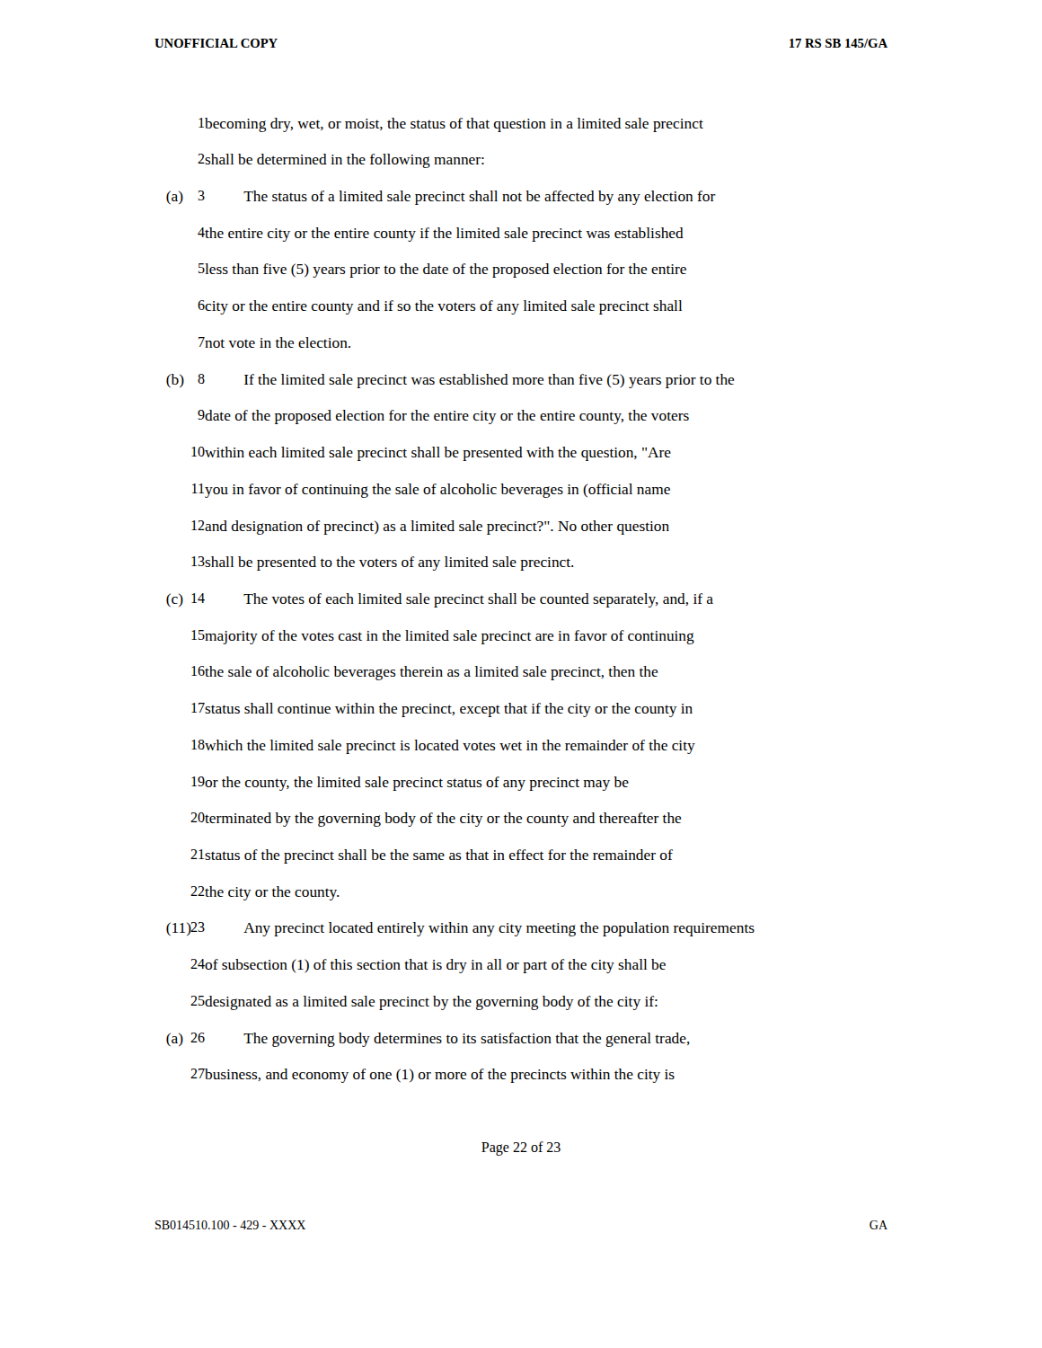UNOFFICIAL COPY 17 RS SB 145/GA
| 1 | becoming dry, wet, or moist, the status of that question in a limited sale precinct |
| 2 | shall be determined in the following manner: |
| 3 | (a) The status of a limited sale precinct shall not be affected by any election for |
| 4 | the entire city or the entire county if the limited sale precinct was established |
| 5 | less than five (5) years prior to the date of the proposed election for the entire |
| 6 | city or the entire county and if so the voters of any limited sale precinct shall |
| 7 | not vote in the election. |
| 8 | (b) If the limited sale precinct was established more than five (5) years prior to the |
| 9 | date of the proposed election for the entire city or the entire county, the voters |
| 10 | within each limited sale precinct shall be presented with the question, "Are |
| 11 | you in favor of continuing the sale of alcoholic beverages in (official name |
| 12 | and designation of precinct) as a limited sale precinct?". No other question |
| 13 | shall be presented to the voters of any limited sale precinct. |
| 14 | (c) The votes of each limited sale precinct shall be counted separately, and, if a |
| 15 | majority of the votes cast in the limited sale precinct are in favor of continuing |
| 16 | the sale of alcoholic beverages therein as a limited sale precinct, then the |
| 17 | status shall continue within the precinct, except that if the city or the county in |
| 18 | which the limited sale precinct is located votes wet in the remainder of the city |
| 19 | or the county, the limited sale precinct status of any precinct may be |
| 20 | terminated by the governing body of the city or the county and thereafter the |
| 21 | status of the precinct shall be the same as that in effect for the remainder of |
| 22 | the city or the county. |
| 23 | (11) Any precinct located entirely within any city meeting the population requirements |
| 24 | of subsection (1) of this section that is dry in all or part of the city shall be |
| 25 | designated as a limited sale precinct by the governing body of the city if: |
| 26 | (a) The governing body determines to its satisfaction that the general trade, |
| 27 | business, and economy of one (1) or more of the precincts within the city is |
Page 22 of 23
SB014510.100 - 429 - XXXX GA